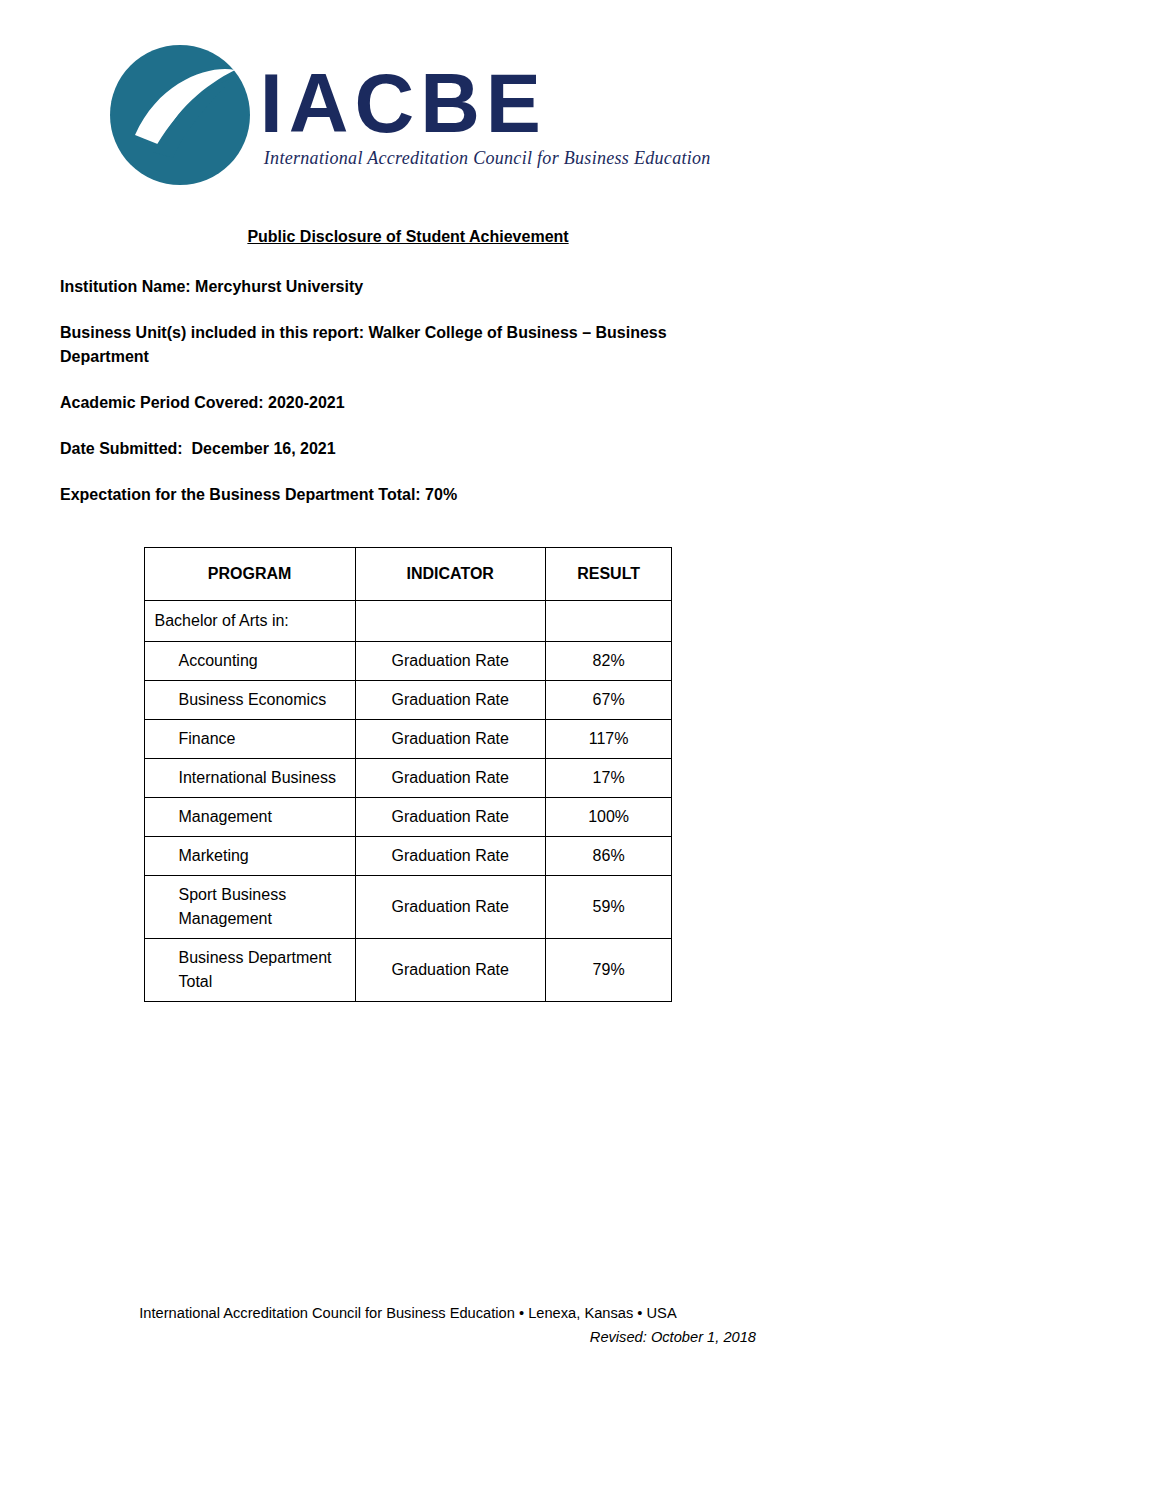IACBE
International Accreditation Council for Business Education
Public Disclosure of Student Achievement
Institution Name: Mercyhurst University
Business Unit(s) included in this report: Walker College of Business – Business Department
Academic Period Covered: 2020-2021
Date Submitted: December 16, 2021
Expectation for the Business Department Total: 70%
| PROGRAM | INDICATOR | RESULT |
| --- | --- | --- |
| Bachelor of Arts in: | | |
| Accounting | Graduation Rate | 82% |
| Business Economics | Graduation Rate | 67% |
| Finance | Graduation Rate | 117% |
| International Business | Graduation Rate | 17% |
| Management | Graduation Rate | 100% |
| Marketing | Graduation Rate | 86% |
| Sport Business Management | Graduation Rate | 59% |
| Business Department Total | Graduation Rate | 79% |
International Accreditation Council for Business Education • Lenexa, Kansas • USA
Revised: October 1, 2018